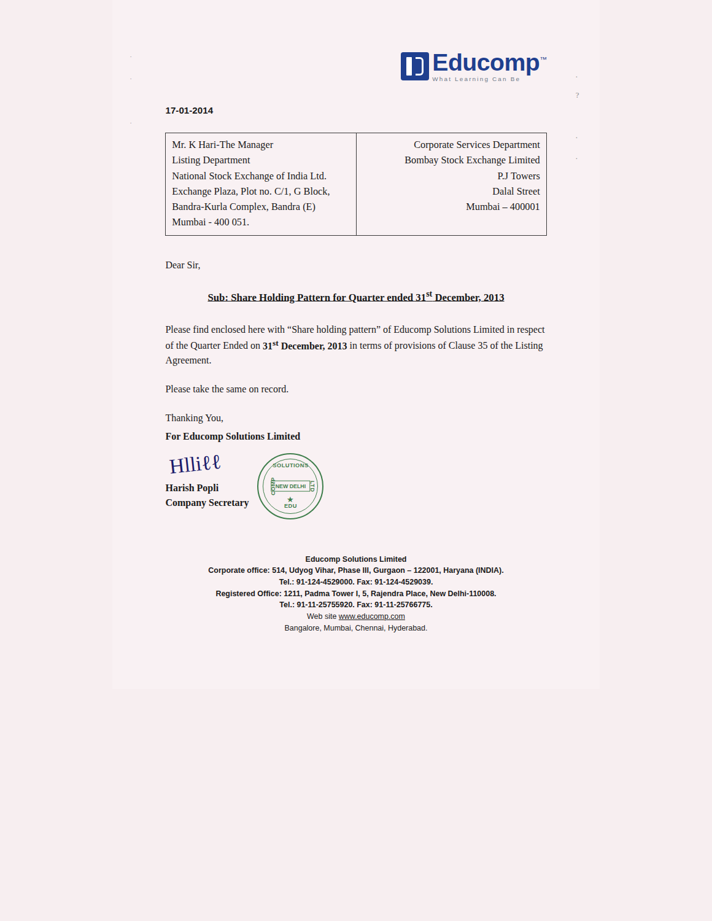.
.
.
.
?
.
.
Educomp™
What Learning Can Be
17-01-2014
| Mr. K Hari-The Manager Listing Department National Stock Exchange of India Ltd. Exchange Plaza, Plot no. C/1, G Block, Bandra-Kurla Complex, Bandra (E) Mumbai - 400 051. | Corporate Services Department Bombay Stock Exchange Limited P.J Towers Dalal Street Mumbai – 400001 |
Dear Sir,
Sub: Share Holding Pattern for Quarter ended 31st December, 2013
Please find enclosed here with “Share holding pattern” of Educomp Solutions Limited in respect of the Quarter Ended on 31st December, 2013 in terms of provisions of Clause 35 of the Listing Agreement.
Please take the same on record.
Thanking You,
For Educomp Solutions Limited
Hlliℓℓ
SOLUTIONS COMP LTD EDU
NEW DELHI
★
Harish Popli
Company Secretary
Educomp Solutions Limited
Corporate office: 514, Udyog Vihar, Phase III, Gurgaon – 122001, Haryana (INDIA).
Tel.: 91-124-4529000. Fax: 91-124-4529039.
Registered Office: 1211, Padma Tower I, 5, Rajendra Place, New Delhi-110008.
Tel.: 91-11-25755920. Fax: 91-11-25766775.
Web site www.educomp.com
Bangalore, Mumbai, Chennai, Hyderabad.